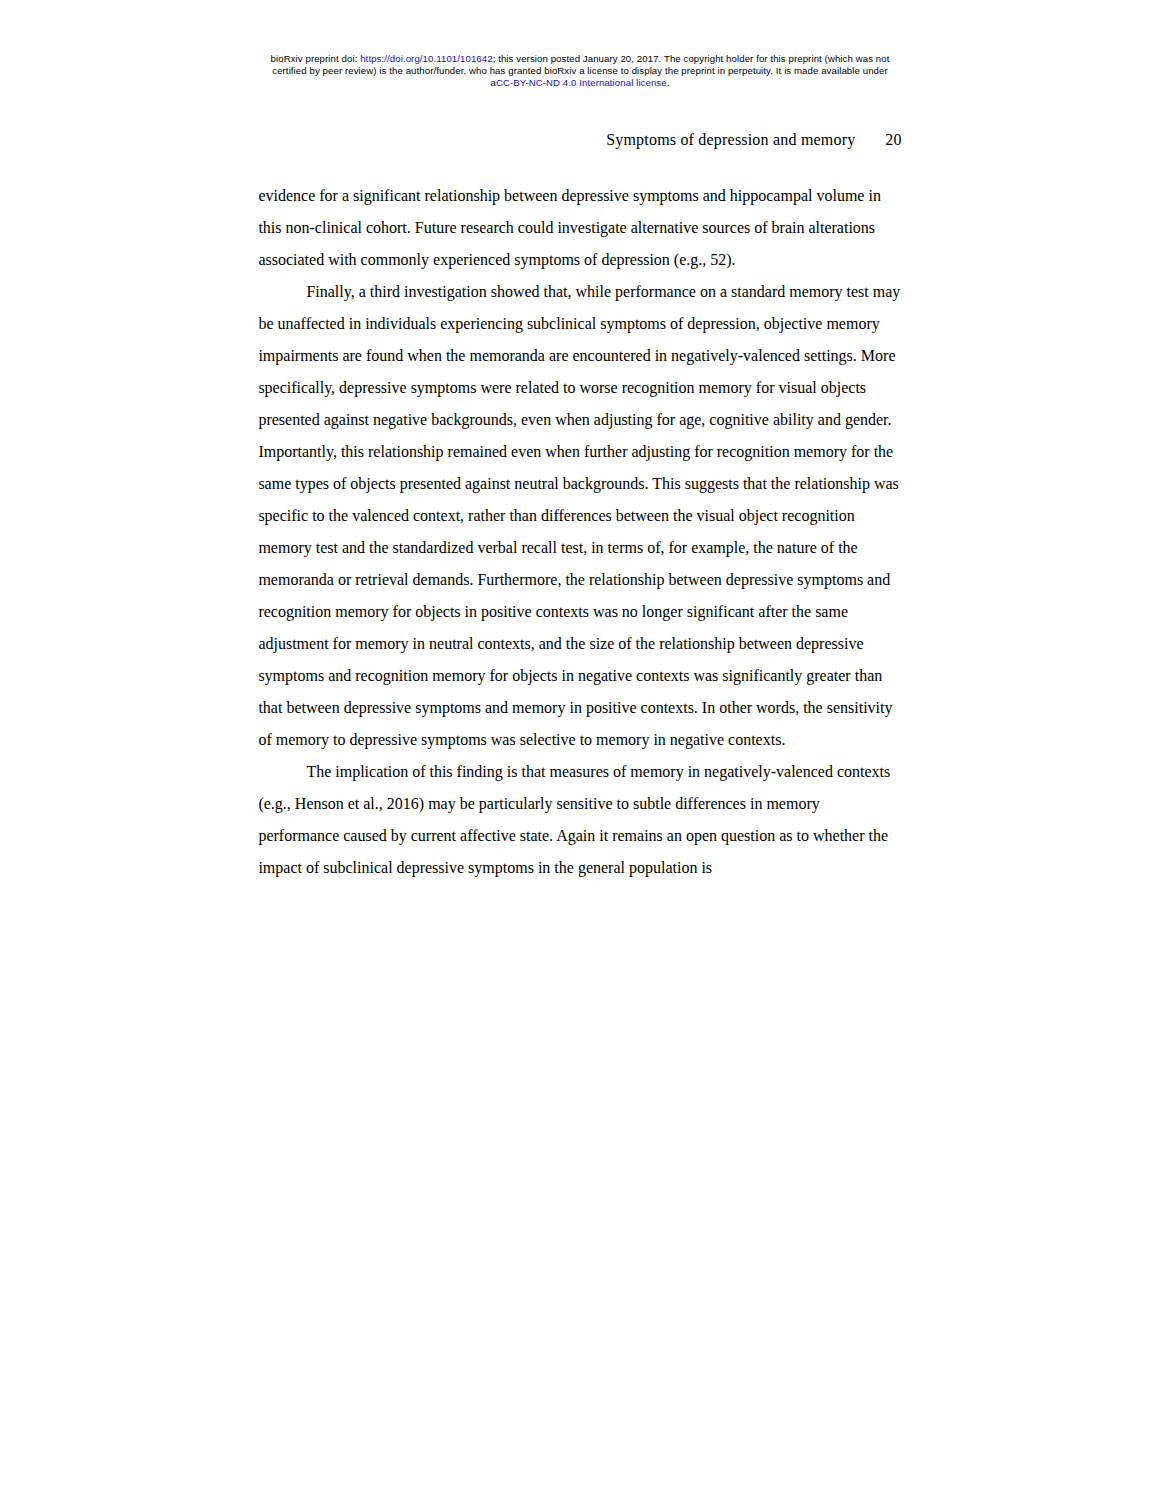bioRxiv preprint doi: https://doi.org/10.1101/101642; this version posted January 20, 2017. The copyright holder for this preprint (which was not certified by peer review) is the author/funder, who has granted bioRxiv a license to display the preprint in perpetuity. It is made available under aCC-BY-NC-ND 4.0 International license.
Symptoms of depression and memory 20
evidence for a significant relationship between depressive symptoms and hippocampal volume in this non-clinical cohort. Future research could investigate alternative sources of brain alterations associated with commonly experienced symptoms of depression (e.g., 52).
Finally, a third investigation showed that, while performance on a standard memory test may be unaffected in individuals experiencing subclinical symptoms of depression, objective memory impairments are found when the memoranda are encountered in negatively-valenced settings. More specifically, depressive symptoms were related to worse recognition memory for visual objects presented against negative backgrounds, even when adjusting for age, cognitive ability and gender. Importantly, this relationship remained even when further adjusting for recognition memory for the same types of objects presented against neutral backgrounds. This suggests that the relationship was specific to the valenced context, rather than differences between the visual object recognition memory test and the standardized verbal recall test, in terms of, for example, the nature of the memoranda or retrieval demands. Furthermore, the relationship between depressive symptoms and recognition memory for objects in positive contexts was no longer significant after the same adjustment for memory in neutral contexts, and the size of the relationship between depressive symptoms and recognition memory for objects in negative contexts was significantly greater than that between depressive symptoms and memory in positive contexts. In other words, the sensitivity of memory to depressive symptoms was selective to memory in negative contexts.
The implication of this finding is that measures of memory in negatively-valenced contexts (e.g., Henson et al., 2016) may be particularly sensitive to subtle differences in memory performance caused by current affective state. Again it remains an open question as to whether the impact of subclinical depressive symptoms in the general population is